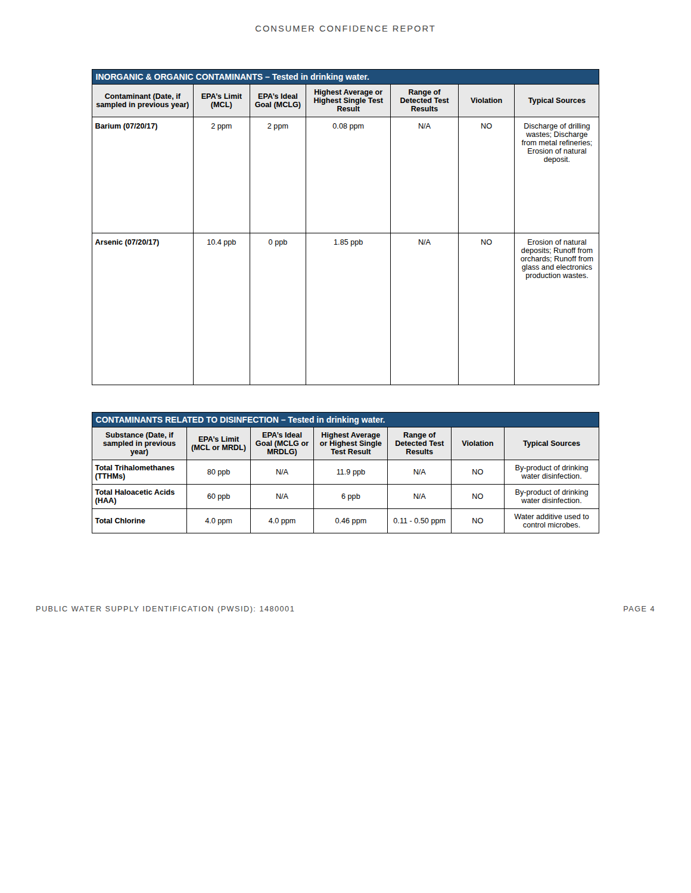CONSUMER CONFIDENCE REPORT
INORGANIC & ORGANIC CONTAMINANTS – Tested in drinking water.
| Contaminant (Date, if sampled in previous year) | EPA’s Limit (MCL) | EPA’s Ideal Goal (MCLG) | Highest Average or Highest Single Test Result | Range of Detected Test Results | Violation | Typical Sources |
| --- | --- | --- | --- | --- | --- | --- |
| Barium (07/20/17) | 2 ppm | 2 ppm | 0.08 ppm | N/A | NO | Discharge of drilling wastes; Discharge from metal refineries; Erosion of natural deposit. |
| Arsenic (07/20/17) | 10.4 ppb | 0 ppb | 1.85 ppb | N/A | NO | Erosion of natural deposits; Runoff from orchards; Runoff from glass and electronics production wastes. |
CONTAMINANTS RELATED TO DISINFECTION – Tested in drinking water.
| Substance (Date, if sampled in previous year) | EPA’s Limit (MCL or MRDL) | EPA’s Ideal Goal (MCLG or MRDLG) | Highest Average or Highest Single Test Result | Range of Detected Test Results | Violation | Typical Sources |
| --- | --- | --- | --- | --- | --- | --- |
| Total Trihalomethanes (TTHMs) | 80 ppb | N/A | 11.9 ppb | N/A | NO | By-product of drinking water disinfection. |
| Total Haloacetic Acids (HAA) | 60 ppb | N/A | 6 ppb | N/A | NO | By-product of drinking water disinfection. |
| Total Chlorine | 4.0 ppm | 4.0 ppm | 0.46 ppm | 0.11 - 0.50 ppm | NO | Water additive used to control microbes. |
PUBLIC WATER SUPPLY IDENTIFICATION (PWSID): 1480001 PAGE 4